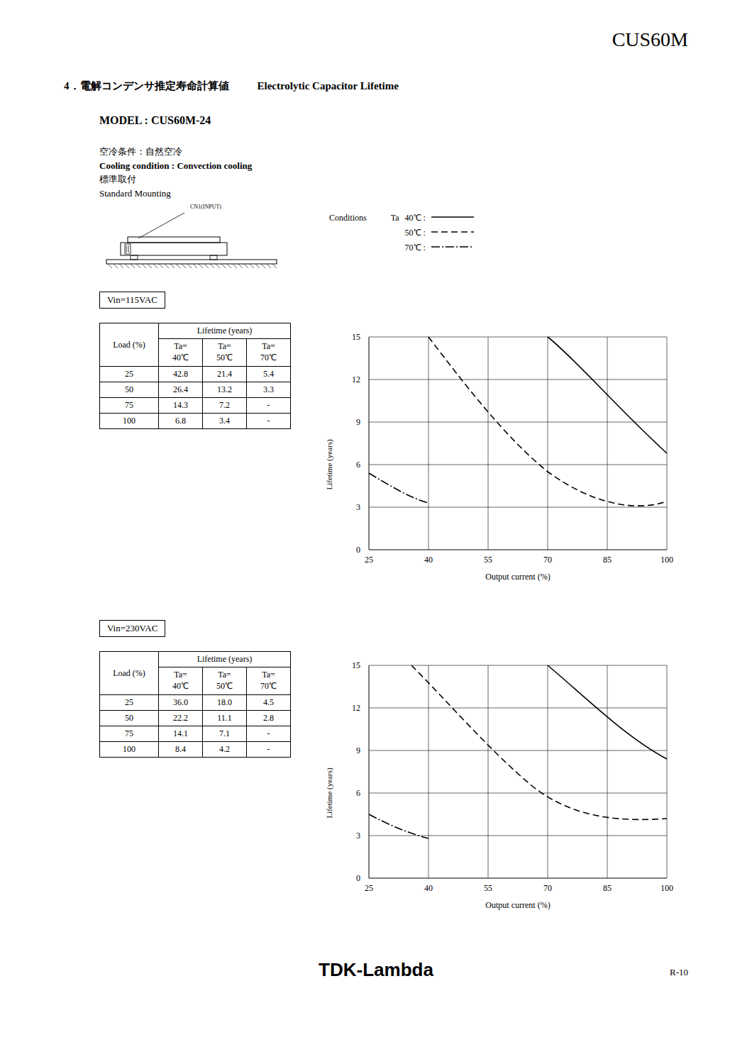CUS60M
4．電解コンデンサ推定寿命計算値Electrolytic Capacitor Lifetime
MODEL : CUS60M-24
空冷条件：自然空冷
Cooling condition : Convection cooling
標準取付
Standard Mounting
CN1(INPUT)
| Conditions | Ta | 40℃ : | |
| | | 50℃ : | |
| | | 70℃ : | |
Vin=115VAC
| Load (%) | Lifetime (years) |
| --- | --- |
| Ta= 40℃ | Ta= 50℃ | Ta= 70℃ |
| 25 | 42.8 | 21.4 | 5.4 |
| 50 | 26.4 | 13.2 | 3.3 |
| 75 | 14.3 | 7.2 | - |
| 100 | 6.8 | 3.4 | - |
Lifetime (years) 15 12 9 6 3 0 25 40 55 70 85 100 Output current (%)
Vin=230VAC
| Load (%) | Lifetime (years) |
| --- | --- |
| Ta= 40℃ | Ta= 50℃ | Ta= 70℃ |
| 25 | 36.0 | 18.0 | 4.5 |
| 50 | 22.2 | 11.1 | 2.8 |
| 75 | 14.1 | 7.1 | - |
| 100 | 8.4 | 4.2 | - |
Lifetime (years) 15 12 9 6 3 0 25 40 55 70 85 100 Output current (%)
TDK-Lambda
R-10